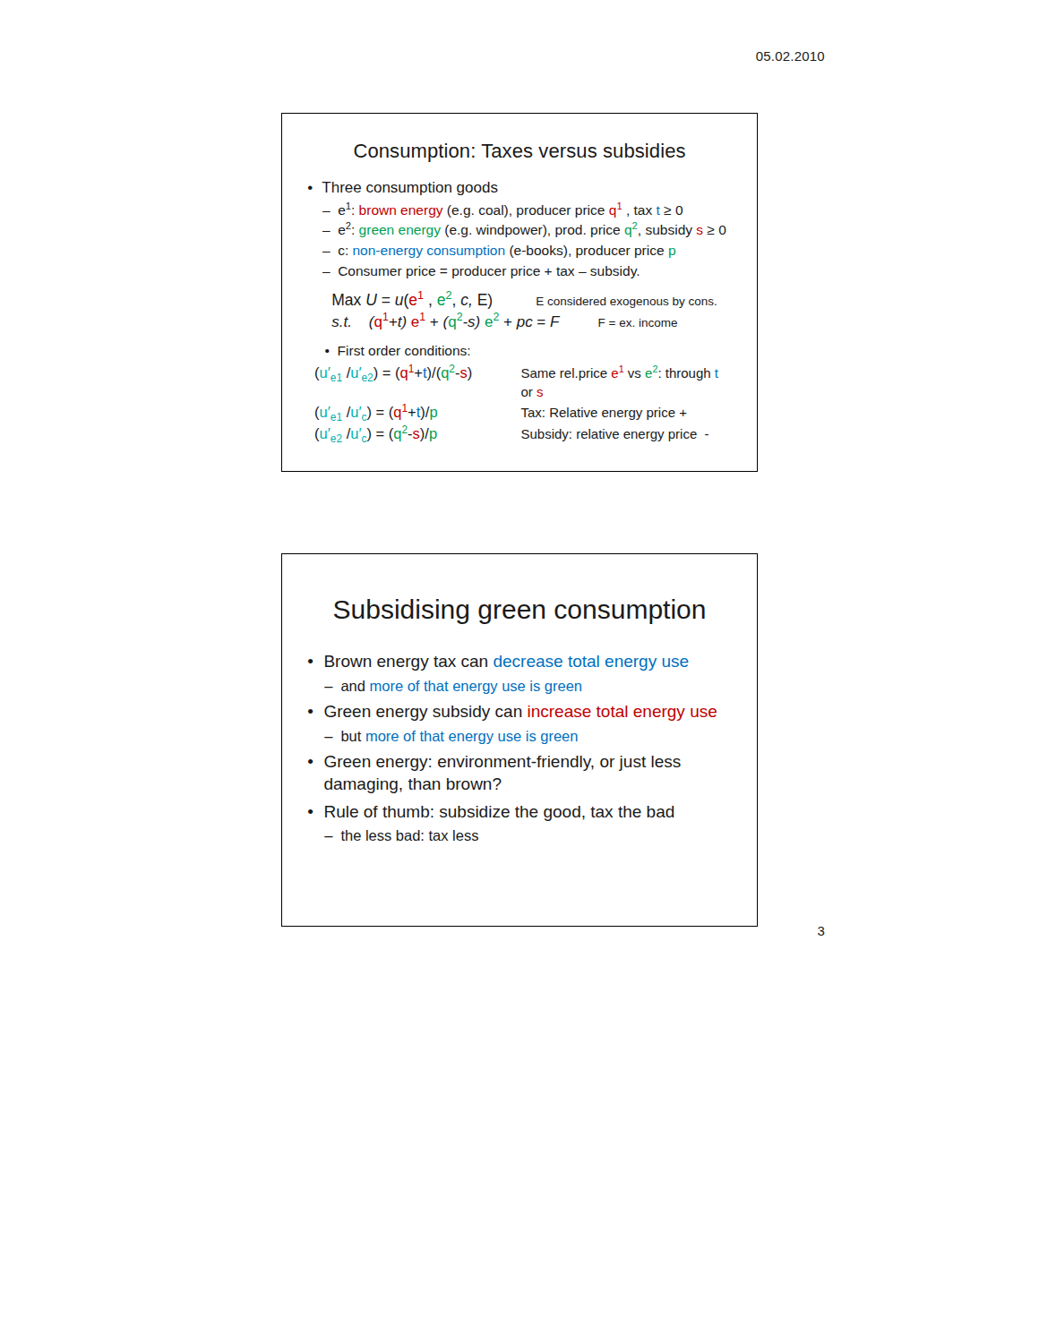05.02.2010
Consumption: Taxes versus subsidies
Three consumption goods
e1: brown energy (e.g. coal), producer price q1 , tax t ≥ 0
e2: green energy (e.g. windpower), prod. price q2, subsidy s ≥ 0
c: non-energy consumption (e-books), producer price p
Consumer price = producer price + tax – subsidy.
Max U = u(e1 , e2, c, E) E considered exogenous by cons.
s.t. (q1+t) e1 + (q2-s) e2 + pc = F F = ex. income
• First order conditions:
(u′e1 /u′e2) = (q1+t)/(q2-s) Same rel.price e1 vs e2: through t or s
(u′e1 /u′c) = (q1+t)/p Tax: Relative energy price +
(u′e2 /u′c) = (q2-s)/p Subsidy: relative energy price -
Subsidising green consumption
Brown energy tax can decrease total energy use
and more of that energy use is green
Green energy subsidy can increase total energy use
but more of that energy use is green
Green energy: environment-friendly, or just less damaging, than brown?
Rule of thumb: subsidize the good, tax the bad
the less bad: tax less
3